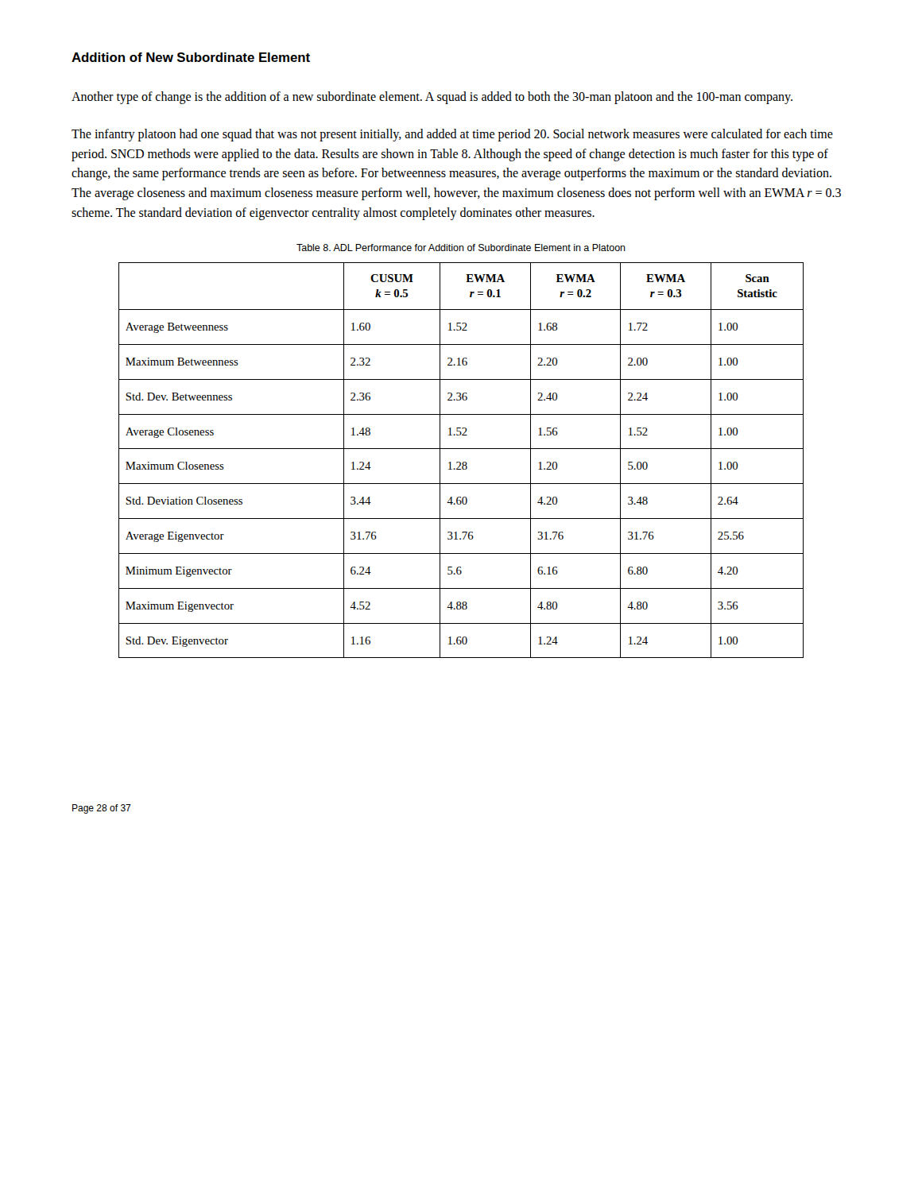Addition of New Subordinate Element
Another type of change is the addition of a new subordinate element. A squad is added to both the 30-man platoon and the 100-man company.
The infantry platoon had one squad that was not present initially, and added at time period 20. Social network measures were calculated for each time period. SNCD methods were applied to the data. Results are shown in Table 8. Although the speed of change detection is much faster for this type of change, the same performance trends are seen as before. For betweenness measures, the average outperforms the maximum or the standard deviation. The average closeness and maximum closeness measure perform well, however, the maximum closeness does not perform well with an EWMA r = 0.3 scheme. The standard deviation of eigenvector centrality almost completely dominates other measures.
Table 8. ADL Performance for Addition of Subordinate Element in a Platoon
| | CUSUM k = 0.5 | EWMA r = 0.1 | EWMA r = 0.2 | EWMA r = 0.3 | Scan Statistic |
| --- | --- | --- | --- | --- | --- |
| Average Betweenness | 1.60 | 1.52 | 1.68 | 1.72 | 1.00 |
| Maximum Betweenness | 2.32 | 2.16 | 2.20 | 2.00 | 1.00 |
| Std. Dev. Betweenness | 2.36 | 2.36 | 2.40 | 2.24 | 1.00 |
| Average Closeness | 1.48 | 1.52 | 1.56 | 1.52 | 1.00 |
| Maximum Closeness | 1.24 | 1.28 | 1.20 | 5.00 | 1.00 |
| Std. Deviation Closeness | 3.44 | 4.60 | 4.20 | 3.48 | 2.64 |
| Average Eigenvector | 31.76 | 31.76 | 31.76 | 31.76 | 25.56 |
| Minimum Eigenvector | 6.24 | 5.6 | 6.16 | 6.80 | 4.20 |
| Maximum Eigenvector | 4.52 | 4.88 | 4.80 | 4.80 | 3.56 |
| Std. Dev. Eigenvector | 1.16 | 1.60 | 1.24 | 1.24 | 1.00 |
Page 28 of 37